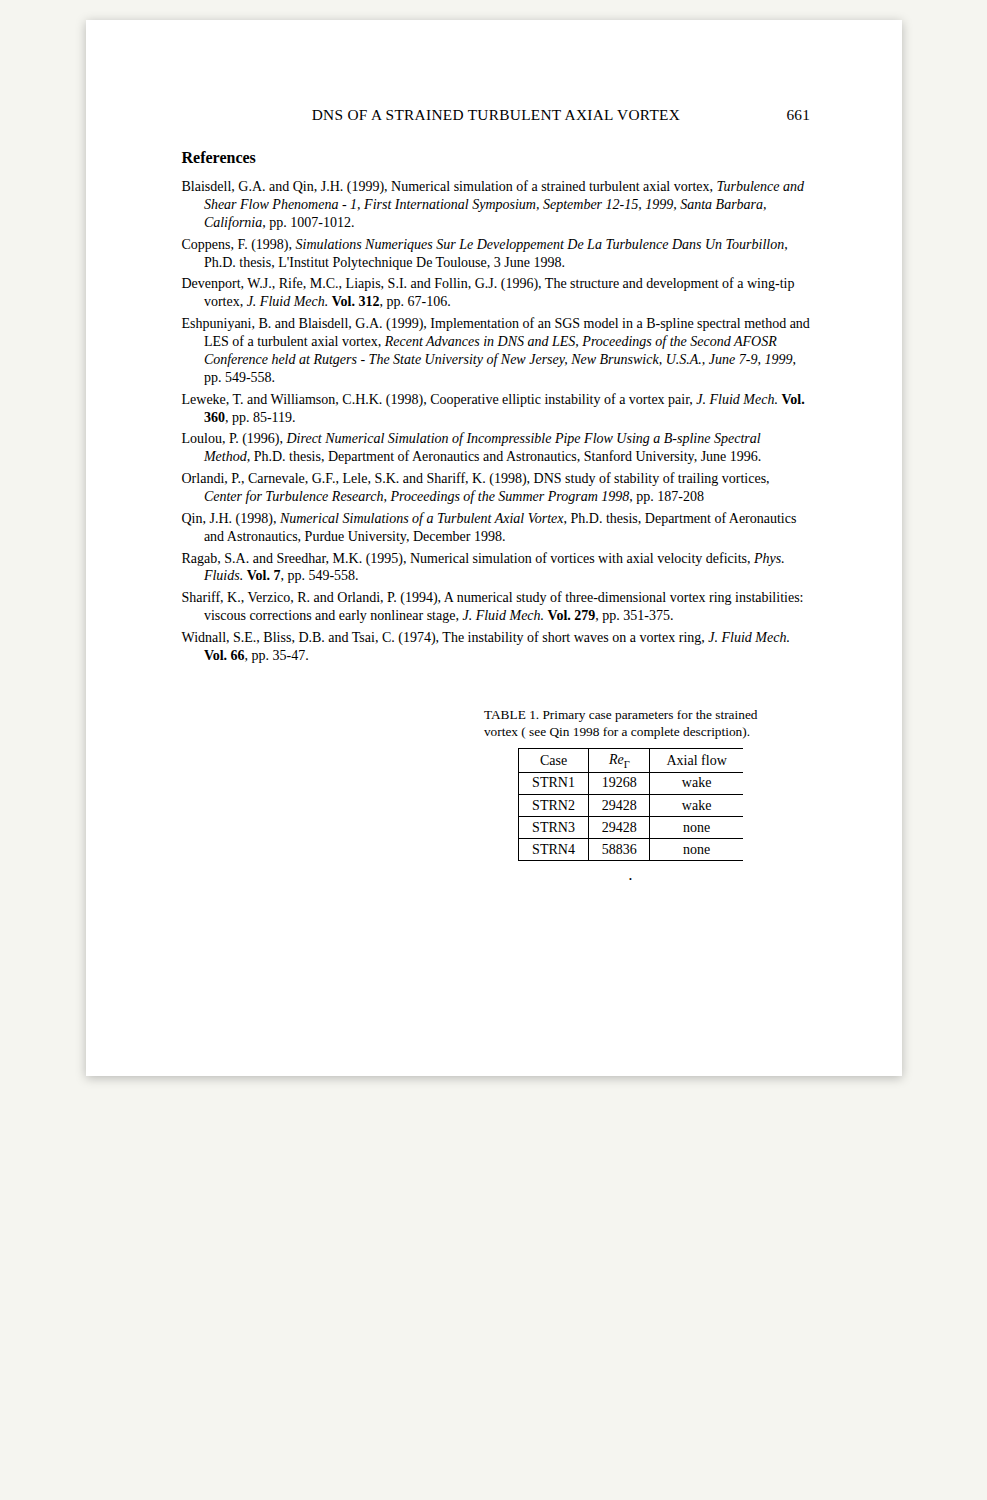DNS OF A STRAINED TURBULENT AXIAL VORTEX 661
References
Blaisdell, G.A. and Qin, J.H. (1999), Numerical simulation of a strained turbulent axial vortex, Turbulence and Shear Flow Phenomena - 1, First International Symposium, September 12-15, 1999, Santa Barbara, California, pp. 1007-1012.
Coppens, F. (1998), Simulations Numeriques Sur Le Developpement De La Turbulence Dans Un Tourbillon, Ph.D. thesis, L'Institut Polytechnique De Toulouse, 3 June 1998.
Devenport, W.J., Rife, M.C., Liapis, S.I. and Follin, G.J. (1996), The structure and development of a wing-tip vortex, J. Fluid Mech. Vol. 312, pp. 67-106.
Eshpuniyani, B. and Blaisdell, G.A. (1999), Implementation of an SGS model in a B-spline spectral method and LES of a turbulent axial vortex, Recent Advances in DNS and LES, Proceedings of the Second AFOSR Conference held at Rutgers - The State University of New Jersey, New Brunswick, U.S.A., June 7-9, 1999, pp. 549-558.
Leweke, T. and Williamson, C.H.K. (1998), Cooperative elliptic instability of a vortex pair, J. Fluid Mech. Vol. 360, pp. 85-119.
Loulou, P. (1996), Direct Numerical Simulation of Incompressible Pipe Flow Using a B-spline Spectral Method, Ph.D. thesis, Department of Aeronautics and Astronautics, Stanford University, June 1996.
Orlandi, P., Carnevale, G.F., Lele, S.K. and Shariff, K. (1998), DNS study of stability of trailing vortices, Center for Turbulence Research, Proceedings of the Summer Program 1998, pp. 187-208
Qin, J.H. (1998), Numerical Simulations of a Turbulent Axial Vortex, Ph.D. thesis, Department of Aeronautics and Astronautics, Purdue University, December 1998.
Ragab, S.A. and Sreedhar, M.K. (1995), Numerical simulation of vortices with axial velocity deficits, Phys. Fluids. Vol. 7, pp. 549-558.
Shariff, K., Verzico, R. and Orlandi, P. (1994), A numerical study of three-dimensional vortex ring instabilities: viscous corrections and early nonlinear stage, J. Fluid Mech. Vol. 279, pp. 351-375.
Widnall, S.E., Bliss, D.B. and Tsai, C. (1974), The instability of short waves on a vortex ring, J. Fluid Mech. Vol. 66, pp. 35-47.
TABLE 1. Primary case parameters for the strained vortex ( see Qin 1998 for a complete description).
| Case | Re Γ | Axial flow |
| --- | --- | --- |
| STRN1 | 19268 | wake |
| STRN2 | 29428 | wake |
| STRN3 | 29428 | none |
| STRN4 | 58836 | none |
·